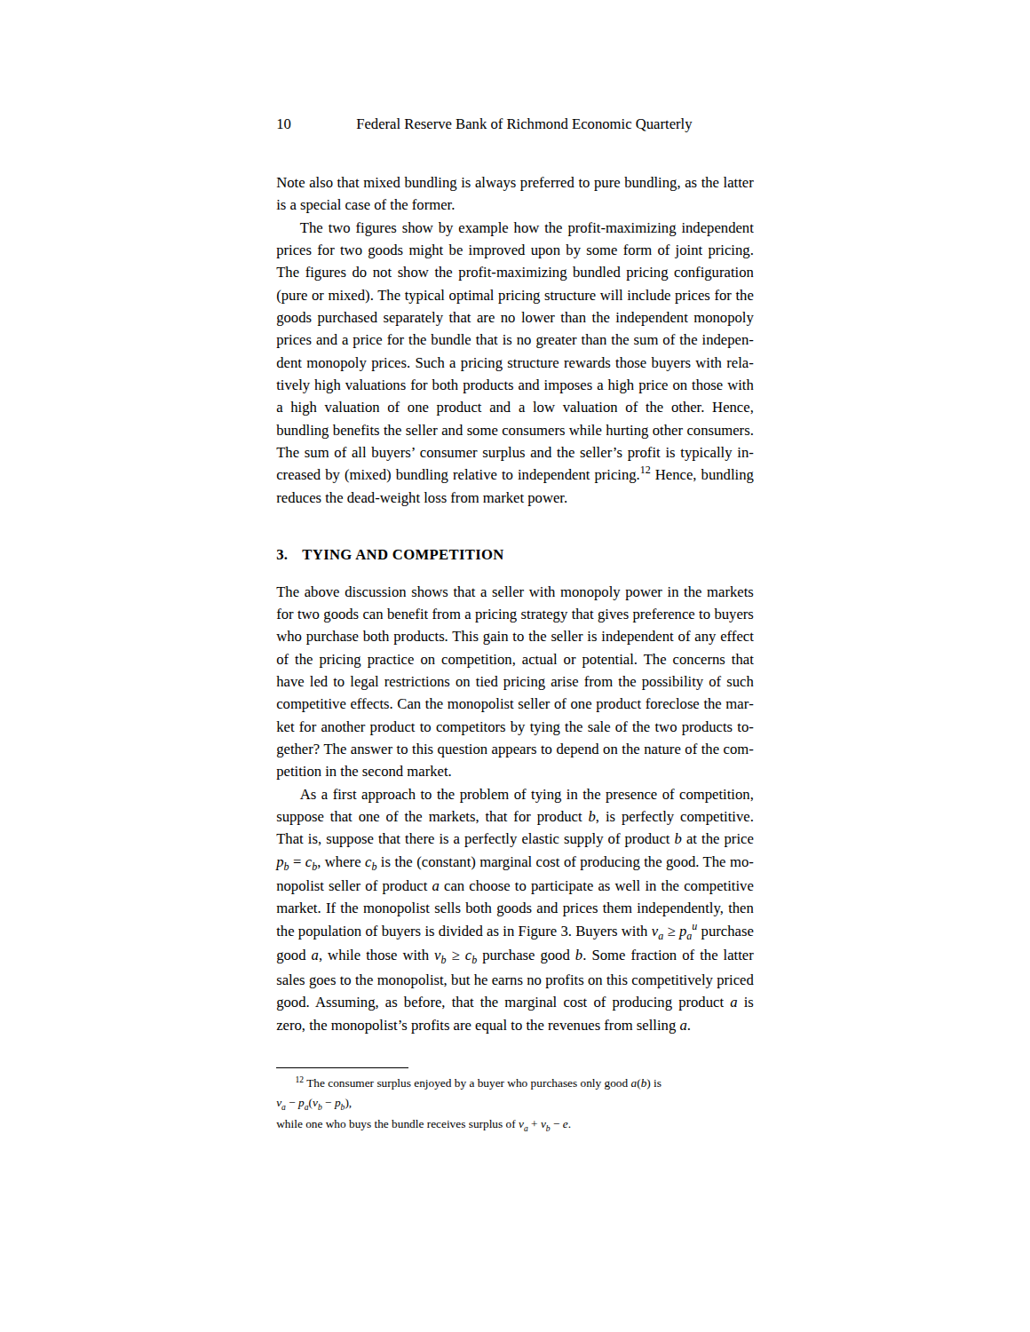10
Federal Reserve Bank of Richmond Economic Quarterly
Note also that mixed bundling is always preferred to pure bundling, as the latter is a special case of the former.
The two figures show by example how the profit-maximizing independent prices for two goods might be improved upon by some form of joint pricing. The figures do not show the profit-maximizing bundled pricing configuration (pure or mixed). The typical optimal pricing structure will include prices for the goods purchased separately that are no lower than the independent monopoly prices and a price for the bundle that is no greater than the sum of the independent monopoly prices. Such a pricing structure rewards those buyers with relatively high valuations for both products and imposes a high price on those with a high valuation of one product and a low valuation of the other. Hence, bundling benefits the seller and some consumers while hurting other consumers. The sum of all buyers’ consumer surplus and the seller’s profit is typically increased by (mixed) bundling relative to independent pricing.12 Hence, bundling reduces the dead-weight loss from market power.
3. TYING AND COMPETITION
The above discussion shows that a seller with monopoly power in the markets for two goods can benefit from a pricing strategy that gives preference to buyers who purchase both products. This gain to the seller is independent of any effect of the pricing practice on competition, actual or potential. The concerns that have led to legal restrictions on tied pricing arise from the possibility of such competitive effects. Can the monopolist seller of one product foreclose the market for another product to competitors by tying the sale of the two products together? The answer to this question appears to depend on the nature of the competition in the second market.
As a first approach to the problem of tying in the presence of competition, suppose that one of the markets, that for product b, is perfectly competitive. That is, suppose that there is a perfectly elastic supply of product b at the price pb = cb, where cb is the (constant) marginal cost of producing the good. The monopolist seller of product a can choose to participate as well in the competitive market. If the monopolist sells both goods and prices them independently, then the population of buyers is divided as in Figure 3. Buyers with va ≥ pau purchase good a, while those with vb ≥ cb purchase good b. Some fraction of the latter sales goes to the monopolist, but he earns no profits on this competitively priced good. Assuming, as before, that the marginal cost of producing product a is zero, the monopolist’s profits are equal to the revenues from selling a.
12 The consumer surplus enjoyed by a buyer who purchases only good a(b) is
va − pa(vb − pb),
while one who buys the bundle receives surplus of va + vb − e.